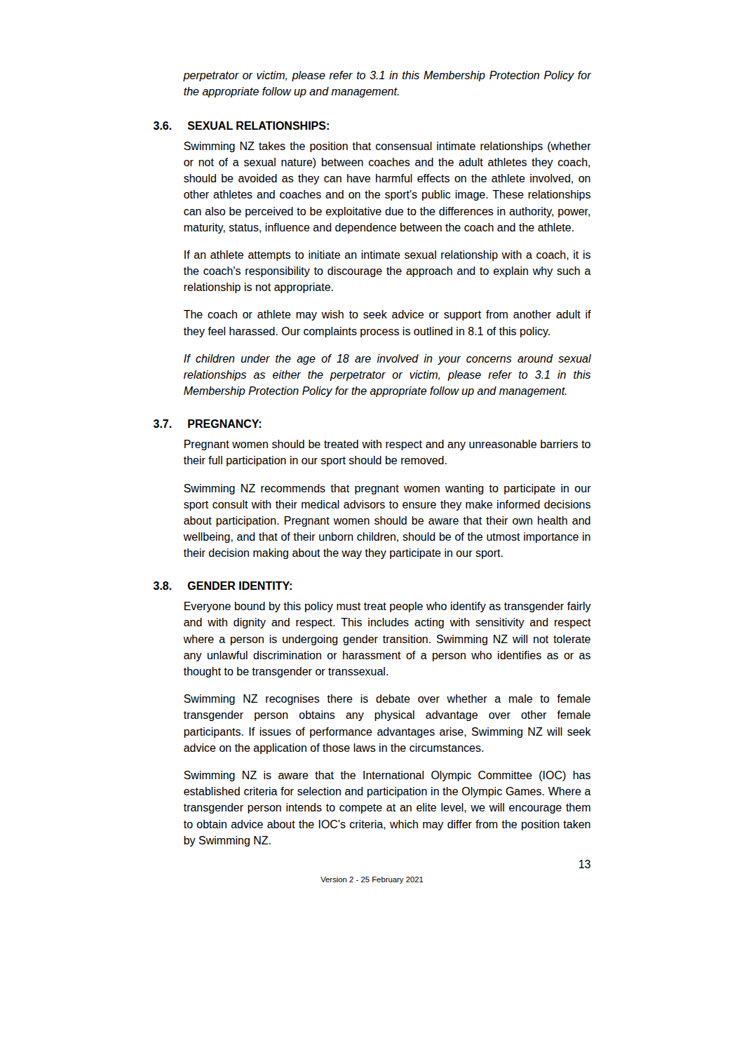perpetrator or victim, please refer to 3.1 in this Membership Protection Policy for the appropriate follow up and management.
3.6. SEXUAL RELATIONSHIPS:
Swimming NZ takes the position that consensual intimate relationships (whether or not of a sexual nature) between coaches and the adult athletes they coach, should be avoided as they can have harmful effects on the athlete involved, on other athletes and coaches and on the sport's public image. These relationships can also be perceived to be exploitative due to the differences in authority, power, maturity, status, influence and dependence between the coach and the athlete.
If an athlete attempts to initiate an intimate sexual relationship with a coach, it is the coach's responsibility to discourage the approach and to explain why such a relationship is not appropriate.
The coach or athlete may wish to seek advice or support from another adult if they feel harassed. Our complaints process is outlined in 8.1 of this policy.
If children under the age of 18 are involved in your concerns around sexual relationships as either the perpetrator or victim, please refer to 3.1 in this Membership Protection Policy for the appropriate follow up and management.
3.7. PREGNANCY:
Pregnant women should be treated with respect and any unreasonable barriers to their full participation in our sport should be removed.
Swimming NZ recommends that pregnant women wanting to participate in our sport consult with their medical advisors to ensure they make informed decisions about participation. Pregnant women should be aware that their own health and wellbeing, and that of their unborn children, should be of the utmost importance in their decision making about the way they participate in our sport.
3.8. GENDER IDENTITY:
Everyone bound by this policy must treat people who identify as transgender fairly and with dignity and respect. This includes acting with sensitivity and respect where a person is undergoing gender transition. Swimming NZ will not tolerate any unlawful discrimination or harassment of a person who identifies as or as thought to be transgender or transsexual.
Swimming NZ recognises there is debate over whether a male to female transgender person obtains any physical advantage over other female participants. If issues of performance advantages arise, Swimming NZ will seek advice on the application of those laws in the circumstances.
Swimming NZ is aware that the International Olympic Committee (IOC) has established criteria for selection and participation in the Olympic Games. Where a transgender person intends to compete at an elite level, we will encourage them to obtain advice about the IOC's criteria, which may differ from the position taken by Swimming NZ.
13
Version 2 - 25 February 2021